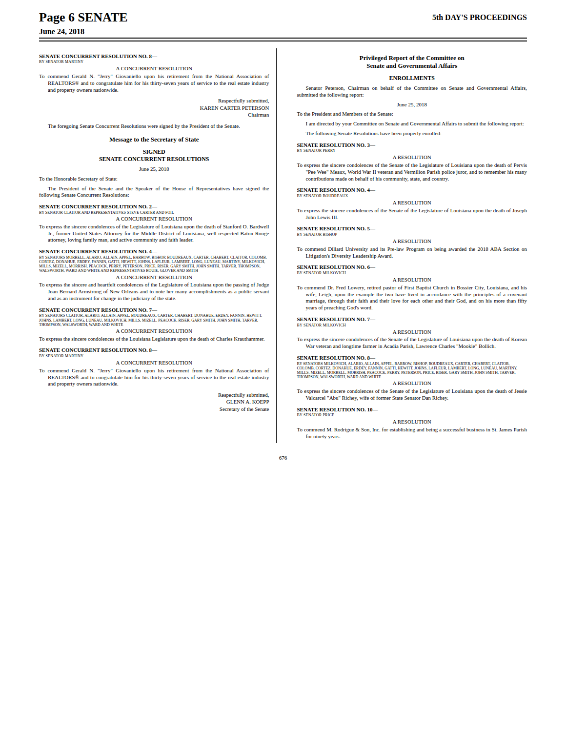Page 6 SENATE
June 24, 2018
5th DAY'S PROCEEDINGS
SENATE CONCURRENT RESOLUTION NO. 8—
BY SENATOR MARTINY
A CONCURRENT RESOLUTION
To commend Gerald N. "Jerry" Giovaniello upon his retirement from the National Association of REALTORS® and to congratulate him for his thirty-seven years of service to the real estate industry and property owners nationwide.
Respectfully submitted,
KAREN CARTER PETERSON
Chairman
The foregoing Senate Concurrent Resolutions were signed by the President of the Senate.
Message to the Secretary of State
SIGNED
SENATE CONCURRENT RESOLUTIONS
June 25, 2018
To the Honorable Secretary of State:
The President of the Senate and the Speaker of the House of Representatives have signed the following Senate Concurrent Resolutions:
SENATE CONCURRENT RESOLUTION NO. 2—
BY SENATOR CLAITOR AND REPRESENTATIVES STEVE CARTER AND FOIL
A CONCURRENT RESOLUTION
To express the sincere condolences of the Legislature of Louisiana upon the death of Stanford O. Bardwell Jr., former United States Attorney for the Middle District of Louisiana, well-respected Baton Rouge attorney, loving family man, and active community and faith leader.
SENATE CONCURRENT RESOLUTION NO. 4—
BY SENATORS MORRELL, ALARIO, ALLAIN, APPEL, BARROW, BISHOP, BOUDREAUX, CARTER, CHABERT, CLAITOR, COLOMB, CORTEZ, DONAHUE, ERDEY, FANNIN, GATTI, HEWITT, JOHNS, LAFLEUR, LAMBERT, LONG, LUNEAU, MARTINY, MILKOVICH, MILLS, MIZELL, MORRISH, PEACOCK, PERRY, PETERSON, PRICE, RISER, GARY SMITH, JOHN SMITH, TARVER, THOMPSON, WALSWORTH, WARD AND WHITE AND REPRESENTATIVES BOUIE, GLOVER AND SMITH
A CONCURRENT RESOLUTION
To express the sincere and heartfelt condolences of the Legislature of Louisiana upon the passing of Judge Joan Bernard Armstrong of New Orleans and to note her many accomplishments as a public servant and as an instrument for change in the judiciary of the state.
SENATE CONCURRENT RESOLUTION NO. 7—
BY SENATORS CLAITOR, ALARIO, ALLAIN, APPEL, BOUDREAUX, CARTER, CHABERT, DONAHUE, ERDEY, FANNIN, HEWITT, JOHNS, LAMBERT, LONG, LUNEAU, MILKOVICH, MILLS, MIZELL, PEACOCK, RISER, GARY SMITH, JOHN SMITH, TARVER, THOMPSON, WALSWORTH, WARD AND WHITE
A CONCURRENT RESOLUTION
To express the sincere condolences of the Louisiana Legislature upon the death of Charles Krauthammer.
SENATE CONCURRENT RESOLUTION NO. 8—
BY SENATOR MARTINY
A CONCURRENT RESOLUTION
To commend Gerald N. "Jerry" Giovaniello upon his retirement from the National Association of REALTORS® and to congratulate him for his thirty-seven years of service to the real estate industry and property owners nationwide.
Respectfully submitted,
GLENN A. KOEPP
Secretary of the Senate
Privileged Report of the Committee on
Senate and Governmental Affairs
ENROLLMENTS
Senator Peterson, Chairman on behalf of the Committee on Senate and Governmental Affairs, submitted the following report:
June 25, 2018
To the President and Members of the Senate:
I am directed by your Committee on Senate and Governmental Affairs to submit the following report:
The following Senate Resolutions have been properly enrolled:
SENATE RESOLUTION NO. 3—
BY SENATOR PERRY
A RESOLUTION
To express the sincere condolences of the Senate of the Legislature of Louisiana upon the death of Pervis "Pee Wee" Meaux, World War II veteran and Vermilion Parish police juror, and to remember his many contributions made on behalf of his community, state, and country.
SENATE RESOLUTION NO. 4—
BY SENATOR BOUDREAUX
A RESOLUTION
To express the sincere condolences of the Senate of the Legislature of Louisiana upon the death of Joseph John Lewis III.
SENATE RESOLUTION NO. 5—
BY SENATOR BISHOP
A RESOLUTION
To commend Dillard University and its Pre-law Program on being awarded the 2018 ABA Section on Litigation's Diversity Leadership Award.
SENATE RESOLUTION NO. 6—
BY SENATOR MILKOVICH
A RESOLUTION
To commend Dr. Fred Lowery, retired pastor of First Baptist Church in Bossier City, Louisiana, and his wife, Leigh, upon the example the two have lived in accordance with the principles of a covenant marriage, through their faith and their love for each other and their God, and on his more than fifty years of preaching God's word.
SENATE RESOLUTION NO. 7—
BY SENATOR MILKOVICH
A RESOLUTION
To express the sincere condolences of the Senate of the Legislature of Louisiana upon the death of Korean War veteran and longtime farmer in Acadia Parish, Lawrence Charles "Mookie" Bollich.
SENATE RESOLUTION NO. 8—
BY SENATORS MILKOVICH, ALARIO, ALLAIN, APPEL, BARROW, BISHOP, BOUDREAUX, CARTER, CHABERT, CLAITOR, COLOMB, CORTEZ, DONAHUE, ERDEY, FANNIN, GATTI, HEWITT, JOHNS, LAFLEUR, LAMBERT, LONG, LUNEAU, MARTINY, MILLS, MIZELL, MORRELL, MORRISH, PEACOCK, PERRY, PETERSON, PRICE, RISER, GARY SMITH, JOHN SMITH, TARVER, THOMPSON, WALSWORTH, WARD AND WHITE
A RESOLUTION
To express the sincere condolences of the Senate of the Legislature of Louisiana upon the death of Jessie Valcarcel "Abu" Richey, wife of former State Senator Dan Richey.
SENATE RESOLUTION NO. 10—
BY SENATOR PRICE
A RESOLUTION
To commend M. Rodrigue & Son, Inc. for establishing and being a successful business in St. James Parish for ninety years.
676